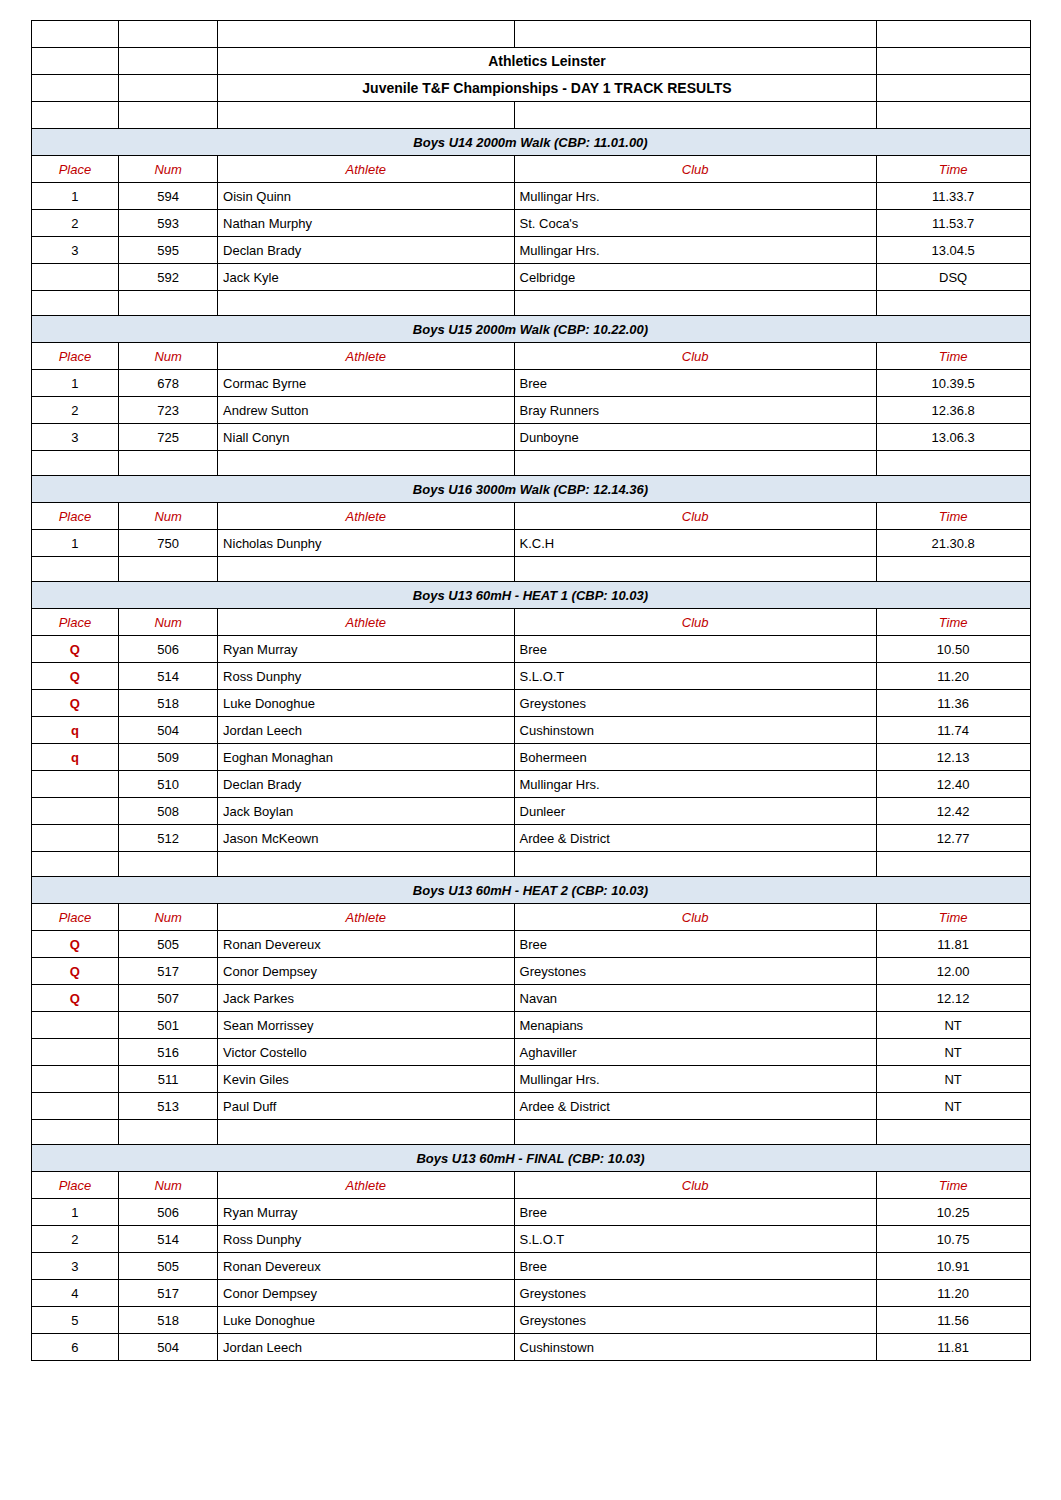| | | Athletics Leinster | |
| | | Juvenile T&F Championships - DAY 1 TRACK RESULTS | |
| Boys U14 2000m Walk (CBP: 11.01.00) |
| Place | Num | Athlete | Club | Time |
| 1 | 594 | Oisin Quinn | Mullingar Hrs. | 11.33.7 |
| 2 | 593 | Nathan Murphy | St. Coca's | 11.53.7 |
| 3 | 595 | Declan Brady | Mullingar Hrs. | 13.04.5 |
| | 592 | Jack Kyle | Celbridge | DSQ |
| Boys U15 2000m Walk (CBP: 10.22.00) |
| Place | Num | Athlete | Club | Time |
| 1 | 678 | Cormac Byrne | Bree | 10.39.5 |
| 2 | 723 | Andrew Sutton | Bray Runners | 12.36.8 |
| 3 | 725 | Niall Conyn | Dunboyne | 13.06.3 |
| Boys U16 3000m Walk (CBP: 12.14.36) |
| Place | Num | Athlete | Club | Time |
| 1 | 750 | Nicholas Dunphy | K.C.H | 21.30.8 |
| Boys U13 60mH - HEAT 1 (CBP: 10.03) |
| Place | Num | Athlete | Club | Time |
| Q | 506 | Ryan Murray | Bree | 10.50 |
| Q | 514 | Ross Dunphy | S.L.O.T | 11.20 |
| Q | 518 | Luke Donoghue | Greystones | 11.36 |
| q | 504 | Jordan Leech | Cushinstown | 11.74 |
| q | 509 | Eoghan Monaghan | Bohermeen | 12.13 |
| | 510 | Declan Brady | Mullingar Hrs. | 12.40 |
| | 508 | Jack Boylan | Dunleer | 12.42 |
| | 512 | Jason McKeown | Ardee & District | 12.77 |
| Boys U13 60mH - HEAT 2 (CBP: 10.03) |
| Place | Num | Athlete | Club | Time |
| Q | 505 | Ronan Devereux | Bree | 11.81 |
| Q | 517 | Conor Dempsey | Greystones | 12.00 |
| Q | 507 | Jack Parkes | Navan | 12.12 |
| | 501 | Sean Morrissey | Menapians | NT |
| | 516 | Victor Costello | Aghaviller | NT |
| | 511 | Kevin Giles | Mullingar Hrs. | NT |
| | 513 | Paul Duff | Ardee & District | NT |
| Boys U13 60mH - FINAL (CBP: 10.03) |
| Place | Num | Athlete | Club | Time |
| 1 | 506 | Ryan Murray | Bree | 10.25 |
| 2 | 514 | Ross Dunphy | S.L.O.T | 10.75 |
| 3 | 505 | Ronan Devereux | Bree | 10.91 |
| 4 | 517 | Conor Dempsey | Greystones | 11.20 |
| 5 | 518 | Luke Donoghue | Greystones | 11.56 |
| 6 | 504 | Jordan Leech | Cushinstown | 11.81 |